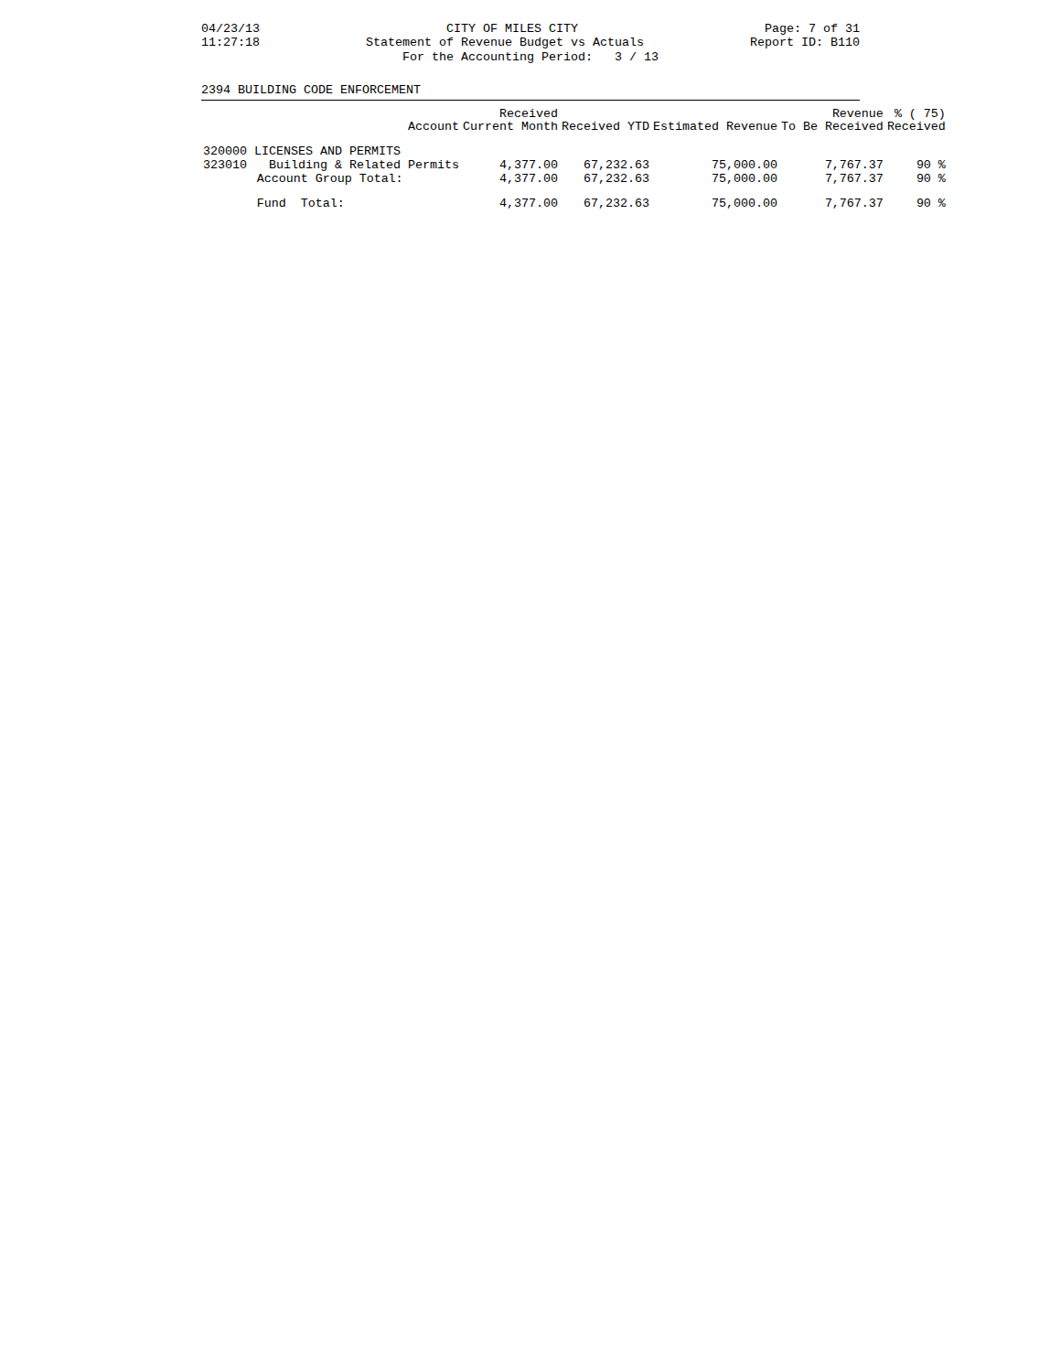04/23/13 CITY OF MILES CITY Page: 7 of 31
11:27:18 Statement of Revenue Budget vs Actuals Report ID: B110
For the Accounting Period: 3 / 13
2394 BUILDING CODE ENFORCEMENT
| | Received | | | Revenue | % ( 75) |
| --- | --- | --- | --- | --- | --- |
| Account | Current Month | Received YTD | Estimated Revenue | To Be Received | Received |
| 320000 LICENSES AND PERMITS | | | | | |
| 323010 Building & Related Permits | 4,377.00 | 67,232.63 | 75,000.00 | 7,767.37 | 90 % |
| Account Group Total: | 4,377.00 | 67,232.63 | 75,000.00 | 7,767.37 | 90 % |
| Fund Total: | 4,377.00 | 67,232.63 | 75,000.00 | 7,767.37 | 90 % |